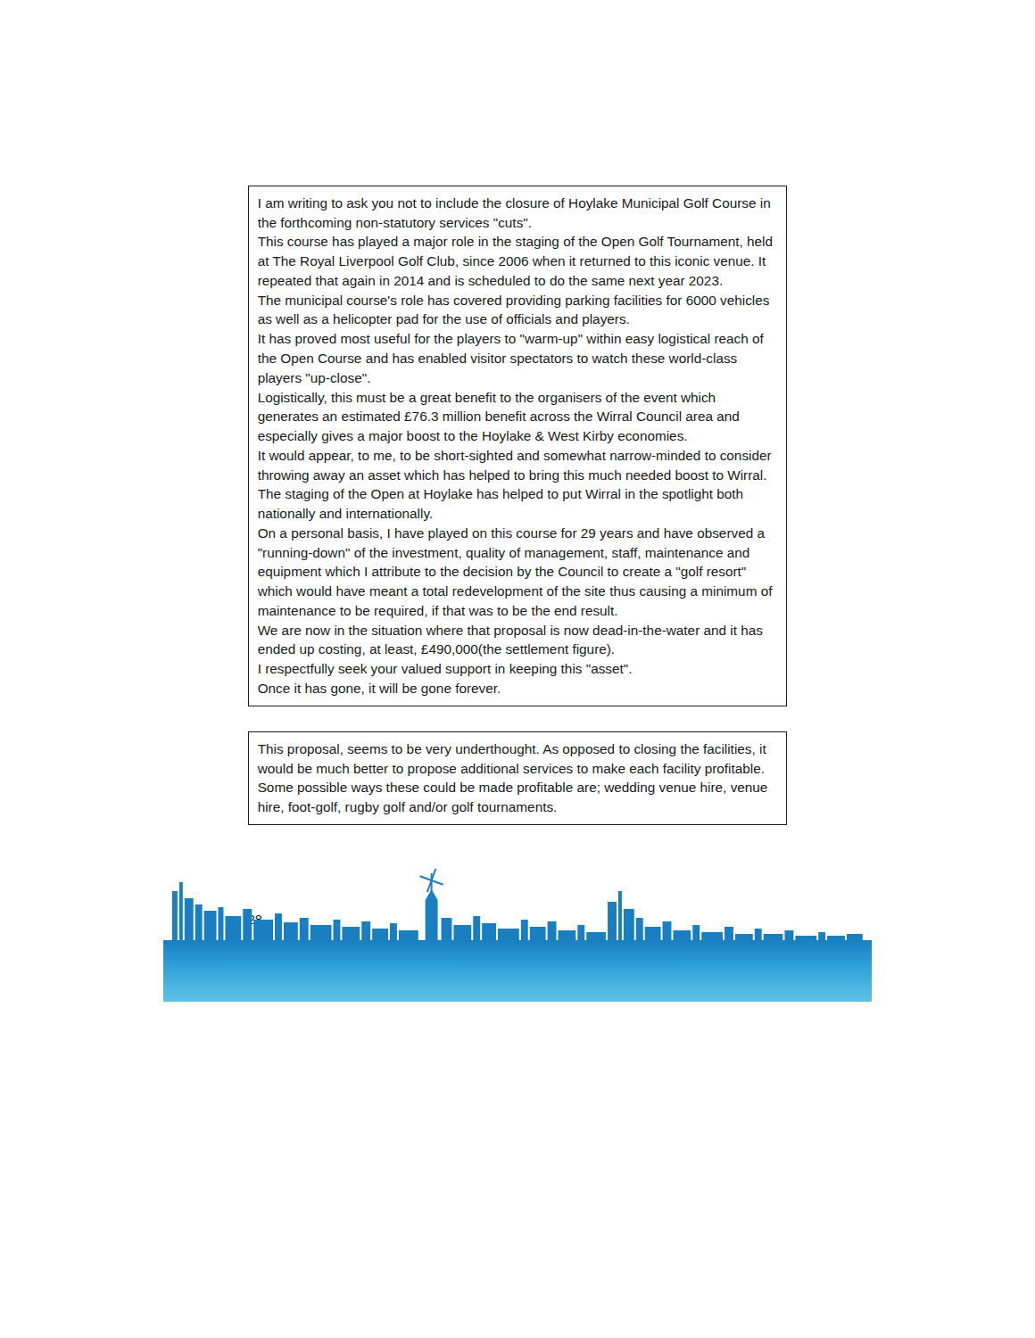I am writing to ask you not to include the closure of Hoylake Municipal Golf Course in the forthcoming non-statutory services "cuts".
This course has played a major role in the staging of the Open Golf Tournament, held at The Royal Liverpool Golf Club, since 2006 when it returned to this iconic venue. It repeated that again in 2014 and is scheduled to do the same next year 2023.
The municipal course's role has covered providing parking facilities for 6000 vehicles as well as a helicopter pad for the use of officials and players.
It has proved most useful for the players to "warm-up" within easy logistical reach of the Open Course and has enabled visitor spectators to watch these world-class players "up-close".
Logistically, this must be a great benefit to the organisers of the event which generates an estimated £76.3 million benefit across the Wirral Council area and especially gives a major boost to the Hoylake & West Kirby economies.
It would appear, to me, to be short-sighted and somewhat narrow-minded to consider throwing away an asset which has helped to bring this much needed boost to Wirral.
The staging of the Open at Hoylake has helped to put Wirral in the spotlight both nationally and internationally.
On a personal basis, I have played on this course for 29 years and have observed a "running-down" of the investment, quality of management, staff, maintenance and equipment which I attribute to the decision by the Council to create a "golf resort" which would have meant a total redevelopment of the site thus causing a minimum of maintenance to be required, if that was to be the end result.
We are now in the situation where that proposal is now dead-in-the-water and it has ended up costing, at least, £490,000(the settlement figure).
I respectfully seek your valued support in keeping this "asset".
Once it has gone, it will be gone forever.
This proposal, seems to be very underthought. As opposed to closing the facilities, it would be much better to propose additional services to make each facility profitable. Some possible ways these could be made profitable are; wedding venue hire, venue hire, foot-golf, rugby golf and/or golf tournaments.
28